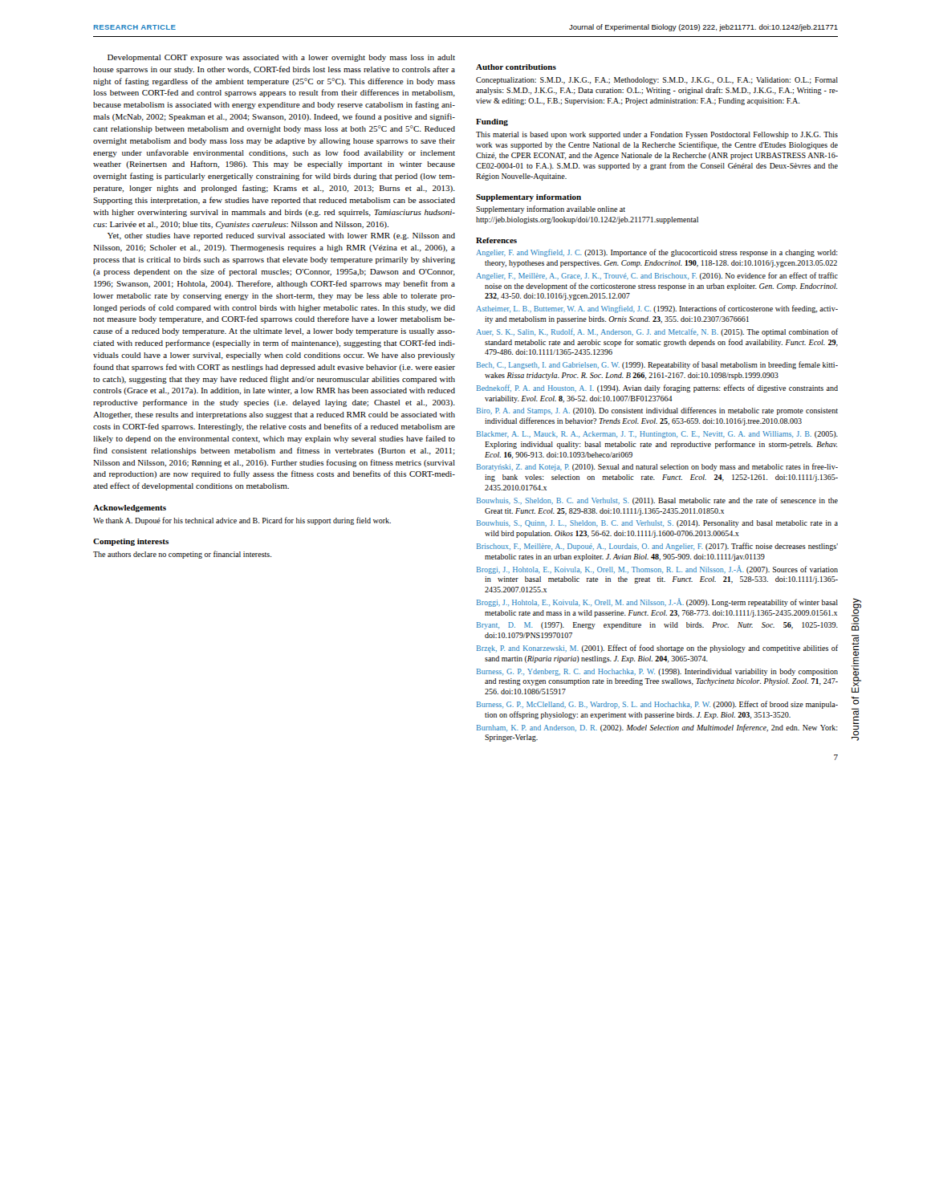RESEARCH ARTICLE
Journal of Experimental Biology (2019) 222, jeb211771. doi:10.1242/jeb.211771
Developmental CORT exposure was associated with a lower overnight body mass loss in adult house sparrows in our study. In other words, CORT-fed birds lost less mass relative to controls after a night of fasting regardless of the ambient temperature (25°C or 5°C). This difference in body mass loss between CORT-fed and control sparrows appears to result from their differences in metabolism, because metabolism is associated with energy expenditure and body reserve catabolism in fasting animals (McNab, 2002; Speakman et al., 2004; Swanson, 2010). Indeed, we found a positive and significant relationship between metabolism and overnight body mass loss at both 25°C and 5°C. Reduced overnight metabolism and body mass loss may be adaptive by allowing house sparrows to save their energy under unfavorable environmental conditions, such as low food availability or inclement weather (Reinertsen and Haftorn, 1986). This may be especially important in winter because overnight fasting is particularly energetically constraining for wild birds during that period (low temperature, longer nights and prolonged fasting; Krams et al., 2010, 2013; Burns et al., 2013). Supporting this interpretation, a few studies have reported that reduced metabolism can be associated with higher overwintering survival in mammals and birds (e.g. red squirrels, Tamiasciurus hudsonicus: Larivée et al., 2010; blue tits, Cyanistes caeruleus: Nilsson and Nilsson, 2016).
Yet, other studies have reported reduced survival associated with lower RMR (e.g. Nilsson and Nilsson, 2016; Scholer et al., 2019). Thermogenesis requires a high RMR (Vézina et al., 2006), a process that is critical to birds such as sparrows that elevate body temperature primarily by shivering (a process dependent on the size of pectoral muscles; O'Connor, 1995a,b; Dawson and O'Connor, 1996; Swanson, 2001; Hohtola, 2004). Therefore, although CORT-fed sparrows may benefit from a lower metabolic rate by conserving energy in the short-term, they may be less able to tolerate prolonged periods of cold compared with control birds with higher metabolic rates. In this study, we did not measure body temperature, and CORT-fed sparrows could therefore have a lower metabolism because of a reduced body temperature. At the ultimate level, a lower body temperature is usually associated with reduced performance (especially in term of maintenance), suggesting that CORT-fed individuals could have a lower survival, especially when cold conditions occur. We have also previously found that sparrows fed with CORT as nestlings had depressed adult evasive behavior (i.e. were easier to catch), suggesting that they may have reduced flight and/or neuromuscular abilities compared with controls (Grace et al., 2017a). In addition, in late winter, a low RMR has been associated with reduced reproductive performance in the study species (i.e. delayed laying date; Chastel et al., 2003). Altogether, these results and interpretations also suggest that a reduced RMR could be associated with costs in CORT-fed sparrows. Interestingly, the relative costs and benefits of a reduced metabolism are likely to depend on the environmental context, which may explain why several studies have failed to find consistent relationships between metabolism and fitness in vertebrates (Burton et al., 2011; Nilsson and Nilsson, 2016; Rønning et al., 2016). Further studies focusing on fitness metrics (survival and reproduction) are now required to fully assess the fitness costs and benefits of this CORT-mediated effect of developmental conditions on metabolism.
Acknowledgements
We thank A. Dupoué for his technical advice and B. Picard for his support during field work.
Competing interests
The authors declare no competing or financial interests.
Author contributions
Conceptualization: S.M.D., J.K.G., F.A.; Methodology: S.M.D., J.K.G., O.L., F.A.; Validation: O.L.; Formal analysis: S.M.D., J.K.G., F.A.; Data curation: O.L.; Writing - original draft: S.M.D., J.K.G., F.A.; Writing - review & editing: O.L., F.B.; Supervision: F.A.; Project administration: F.A.; Funding acquisition: F.A.
Funding
This material is based upon work supported under a Fondation Fyssen Postdoctoral Fellowship to J.K.G. This work was supported by the Centre National de la Recherche Scientifique, the Centre d'Etudes Biologiques de Chizé, the CPER ECONAT, and the Agence Nationale de la Recherche (ANR project URBASTRESS ANR-16-CE02-0004-01 to F.A.). S.M.D. was supported by a grant from the Conseil Général des Deux-Sèvres and the Région Nouvelle-Aquitaine.
Supplementary information
Supplementary information available online at
http://jeb.biologists.org/lookup/doi/10.1242/jeb.211771.supplemental
References
Angelier, F. and Wingfield, J. C. (2013). Importance of the glucocorticoid stress response in a changing world: theory, hypotheses and perspectives. Gen. Comp. Endocrinol. 190, 118-128. doi:10.1016/j.ygcen.2013.05.022
Angelier, F., Meillère, A., Grace, J. K., Trouvé, C. and Brischoux, F. (2016). No evidence for an effect of traffic noise on the development of the corticosterone stress response in an urban exploiter. Gen. Comp. Endocrinol. 232, 43-50. doi:10.1016/j.ygcen.2015.12.007
Astheimer, L. B., Buttemer, W. A. and Wingfield, J. C. (1992). Interactions of corticosterone with feeding, activity and metabolism in passerine birds. Ornis Scand. 23, 355. doi:10.2307/3676661
Auer, S. K., Salin, K., Rudolf, A. M., Anderson, G. J. and Metcalfe, N. B. (2015). The optimal combination of standard metabolic rate and aerobic scope for somatic growth depends on food availability. Funct. Ecol. 29, 479-486. doi:10.1111/1365-2435.12396
Bech, C., Langseth, I. and Gabrielsen, G. W. (1999). Repeatability of basal metabolism in breeding female kittiwakes Rissa tridactyla. Proc. R. Soc. Lond. B 266, 2161-2167. doi:10.1098/rspb.1999.0903
Bednekoff, P. A. and Houston, A. I. (1994). Avian daily foraging patterns: effects of digestive constraints and variability. Evol. Ecol. 8, 36-52. doi:10.1007/BF01237664
Biro, P. A. and Stamps, J. A. (2010). Do consistent individual differences in metabolic rate promote consistent individual differences in behavior? Trends Ecol. Evol. 25, 653-659. doi:10.1016/j.tree.2010.08.003
Blackmer, A. L., Mauck, R. A., Ackerman, J. T., Huntington, C. E., Nevitt, G. A. and Williams, J. B. (2005). Exploring individual quality: basal metabolic rate and reproductive performance in storm-petrels. Behav. Ecol. 16, 906-913. doi:10.1093/beheco/ari069
Boratyński, Z. and Koteja, P. (2010). Sexual and natural selection on body mass and metabolic rates in free-living bank voles: selection on metabolic rate. Funct. Ecol. 24, 1252-1261. doi:10.1111/j.1365-2435.2010.01764.x
Bouwhuis, S., Sheldon, B. C. and Verhulst, S. (2011). Basal metabolic rate and the rate of senescence in the Great tit. Funct. Ecol. 25, 829-838. doi:10.1111/j.1365-2435.2011.01850.x
Bouwhuis, S., Quinn, J. L., Sheldon, B. C. and Verhulst, S. (2014). Personality and basal metabolic rate in a wild bird population. Oikos 123, 56-62. doi:10.1111/j.1600-0706.2013.00654.x
Brischoux, F., Meillère, A., Dupoué, A., Lourdais, O. and Angelier, F. (2017). Traffic noise decreases nestlings' metabolic rates in an urban exploiter. J. Avian Biol. 48, 905-909. doi:10.1111/jav.01139
Broggi, J., Hohtola, E., Koivula, K., Orell, M., Thomson, R. L. and Nilsson, J.-Å. (2007). Sources of variation in winter basal metabolic rate in the great tit. Funct. Ecol. 21, 528-533. doi:10.1111/j.1365-2435.2007.01255.x
Broggi, J., Hohtola, E., Koivula, K., Orell, M. and Nilsson, J.-Å. (2009). Long-term repeatability of winter basal metabolic rate and mass in a wild passerine. Funct. Ecol. 23, 768-773. doi:10.1111/j.1365-2435.2009.01561.x
Bryant, D. M. (1997). Energy expenditure in wild birds. Proc. Nutr. Soc. 56, 1025-1039. doi:10.1079/PNS19970107
Brzęk, P. and Konarzewski, M. (2001). Effect of food shortage on the physiology and competitive abilities of sand martin (Riparia riparia) nestlings. J. Exp. Biol. 204, 3065-3074.
Burness, G. P., Ydenberg, R. C. and Hochachka, P. W. (1998). Interindividual variability in body composition and resting oxygen consumption rate in breeding Tree swallows, Tachycineta bicolor. Physiol. Zool. 71, 247-256. doi:10.1086/515917
Burness, G. P., McClelland, G. B., Wardrop, S. L. and Hochachka, P. W. (2000). Effect of brood size manipulation on offspring physiology: an experiment with passerine birds. J. Exp. Biol. 203, 3513-3520.
Burnham, K. P. and Anderson, D. R. (2002). Model Selection and Multimodel Inference, 2nd edn. New York: Springer-Verlag.
Journal of Experimental Biology
7